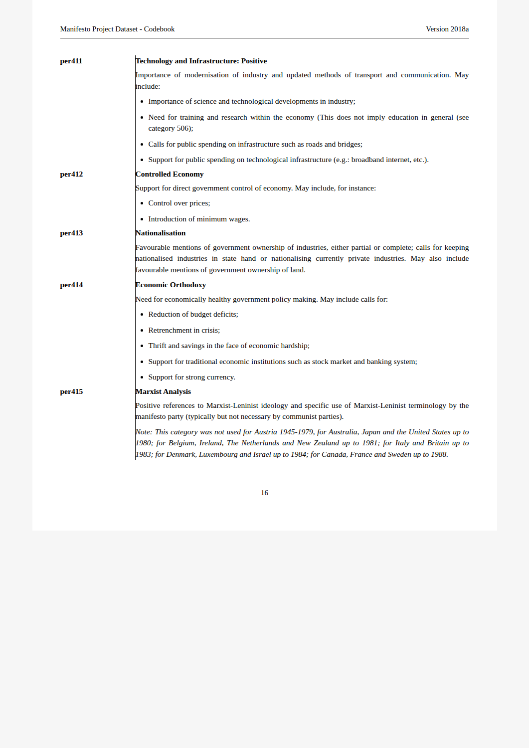Manifesto Project Dataset - Codebook
Version 2018a
| per411 | Technology and Infrastructure: Positive Importance of modernisation of industry and updated methods of transport and communication. May include: Importance of science and technological developments in industry; Need for training and research within the economy (This does not imply education in general (see category 506); Calls for public spending on infrastructure such as roads and bridges; Support for public spending on technological infrastructure (e.g.: broadband internet, etc.). |
| per412 | Controlled Economy Support for direct government control of economy. May include, for instance: Control over prices; Introduction of minimum wages. |
| per413 | Nationalisation Favourable mentions of government ownership of industries, either partial or complete; calls for keeping nationalised industries in state hand or nationalising currently private industries. May also include favourable mentions of government ownership of land. |
| per414 | Economic Orthodoxy Need for economically healthy government policy making. May include calls for: Reduction of budget deficits; Retrenchment in crisis; Thrift and savings in the face of economic hardship; Support for traditional economic institutions such as stock market and banking system; Support for strong currency. |
| per415 | Marxist Analysis Positive references to Marxist-Leninist ideology and specific use of Marxist-Leninist terminology by the manifesto party (typically but not necessary by communist parties). Note: This category was not used for Austria 1945-1979, for Australia, Japan and the United States up to 1980; for Belgium, Ireland, The Netherlands and New Zealand up to 1981; for Italy and Britain up to 1983; for Denmark, Luxembourg and Israel up to 1984; for Canada, France and Sweden up to 1988. |
16